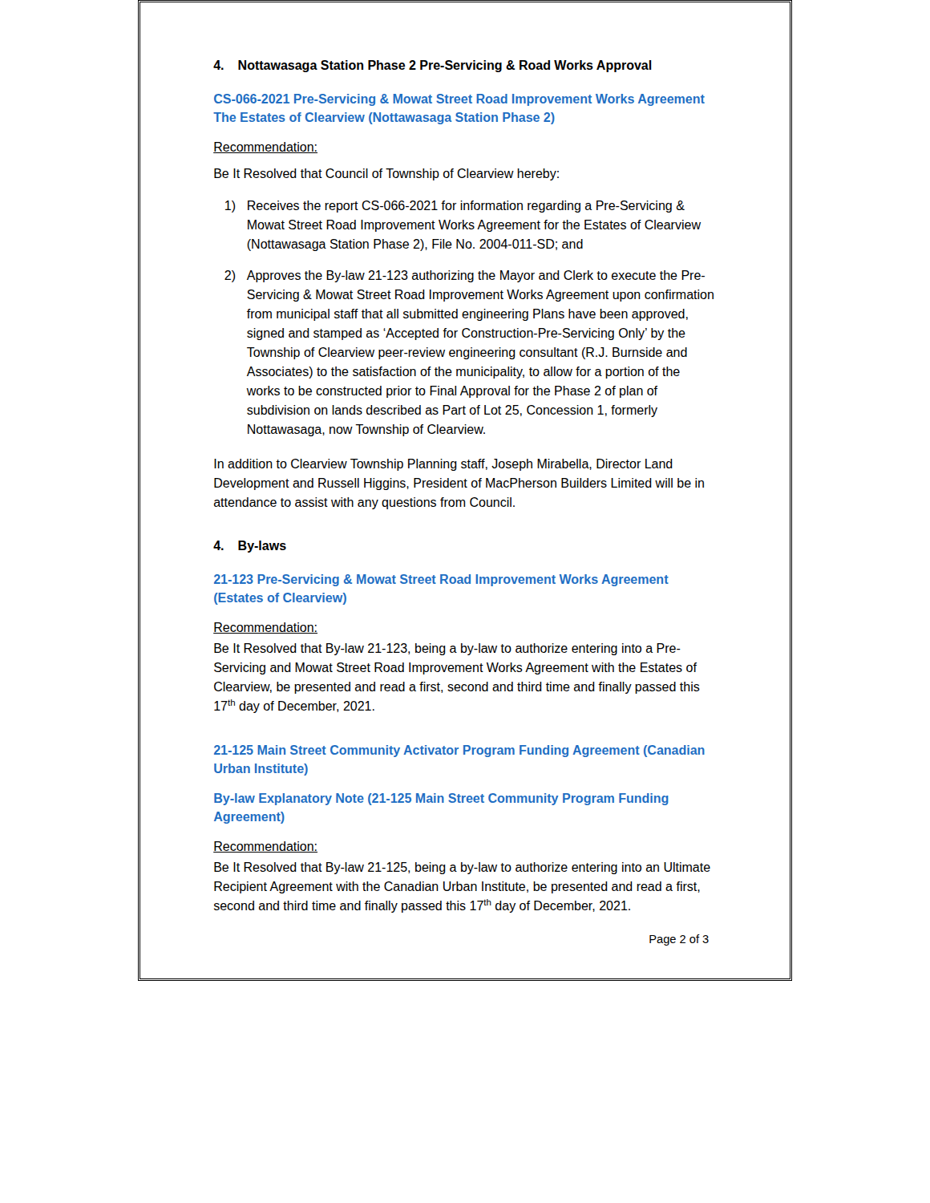4. Nottawasaga Station Phase 2 Pre-Servicing & Road Works Approval
CS-066-2021 Pre-Servicing & Mowat Street Road Improvement Works Agreement The Estates of Clearview (Nottawasaga Station Phase 2)
Recommendation:
Be It Resolved that Council of Township of Clearview hereby:
1) Receives the report CS-066-2021 for information regarding a Pre-Servicing & Mowat Street Road Improvement Works Agreement for the Estates of Clearview (Nottawasaga Station Phase 2), File No. 2004-011-SD; and
2) Approves the By-law 21-123 authorizing the Mayor and Clerk to execute the Pre-Servicing & Mowat Street Road Improvement Works Agreement upon confirmation from municipal staff that all submitted engineering Plans have been approved, signed and stamped as ‘Accepted for Construction-Pre-Servicing Only’ by the Township of Clearview peer-review engineering consultant (R.J. Burnside and Associates) to the satisfaction of the municipality, to allow for a portion of the works to be constructed prior to Final Approval for the Phase 2 of plan of subdivision on lands described as Part of Lot 25, Concession 1, formerly Nottawasaga, now Township of Clearview.
In addition to Clearview Township Planning staff, Joseph Mirabella, Director Land Development and Russell Higgins, President of MacPherson Builders Limited will be in attendance to assist with any questions from Council.
4. By-laws
21-123 Pre-Servicing & Mowat Street Road Improvement Works Agreement (Estates of Clearview)
Recommendation:
Be It Resolved that By-law 21-123, being a by-law to authorize entering into a Pre-Servicing and Mowat Street Road Improvement Works Agreement with the Estates of Clearview, be presented and read a first, second and third time and finally passed this 17th day of December, 2021.
21-125 Main Street Community Activator Program Funding Agreement (Canadian Urban Institute)
By-law Explanatory Note (21-125 Main Street Community Program Funding Agreement)
Recommendation:
Be It Resolved that By-law 21-125, being a by-law to authorize entering into an Ultimate Recipient Agreement with the Canadian Urban Institute, be presented and read a first, second and third time and finally passed this 17th day of December, 2021.
Page 2 of 3